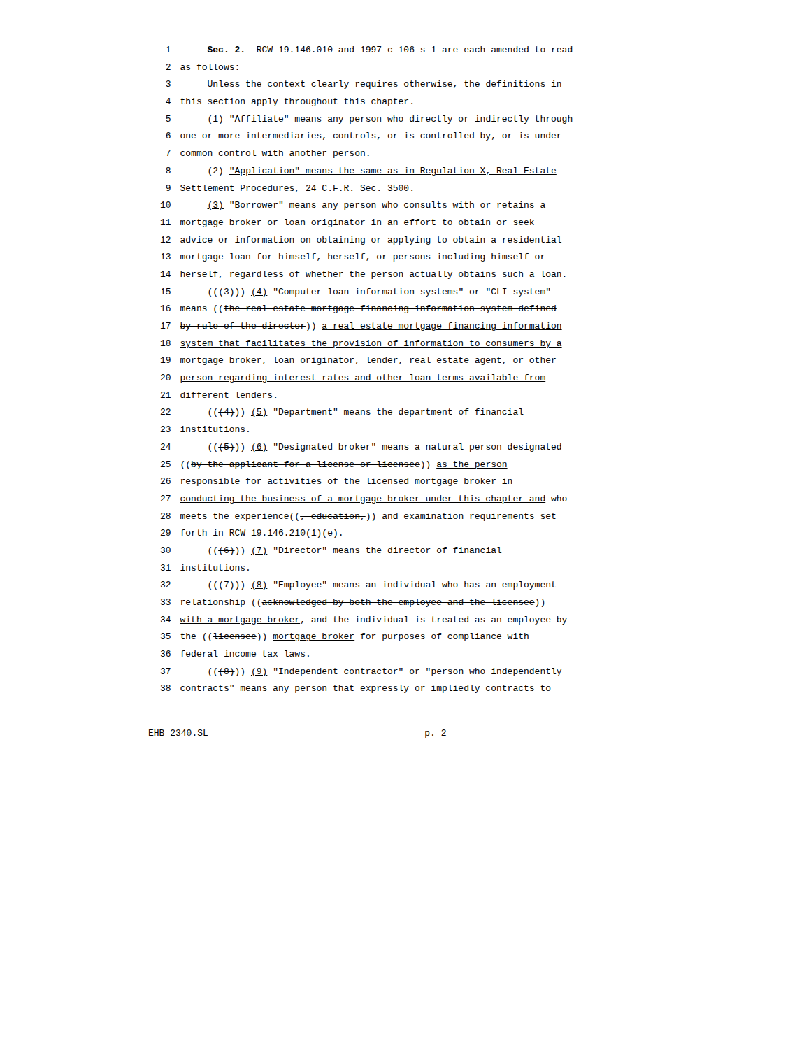Sec. 2. RCW 19.146.010 and 1997 c 106 s 1 are each amended to read
as follows:
Unless the context clearly requires otherwise, the definitions in
this section apply throughout this chapter.
(1) "Affiliate" means any person who directly or indirectly through
one or more intermediaries, controls, or is controlled by, or is under
common control with another person.
(2) "Application" means the same as in Regulation X, Real Estate
Settlement Procedures, 24 C.F.R. Sec. 3500.
(3) "Borrower" means any person who consults with or retains a
mortgage broker or loan originator in an effort to obtain or seek
advice or information on obtaining or applying to obtain a residential
mortgage loan for himself, herself, or persons including himself or
herself, regardless of whether the person actually obtains such a loan.
(((3))) (4) "Computer loan information systems" or "CLI system"
means ((the real estate mortgage financing information system defined
by rule of the director)) a real estate mortgage financing information
system that facilitates the provision of information to consumers by a
mortgage broker, loan originator, lender, real estate agent, or other
person regarding interest rates and other loan terms available from
different lenders.
(((4))) (5) "Department" means the department of financial
institutions.
(((5))) (6) "Designated broker" means a natural person designated
((by the applicant for a license or licensee)) as the person
responsible for activities of the licensed mortgage broker in
conducting the business of a mortgage broker under this chapter and who
meets the experience((, education,)) and examination requirements set
forth in RCW 19.146.210(1)(e).
(((6))) (7) "Director" means the director of financial
institutions.
(((7))) (8) "Employee" means an individual who has an employment
relationship ((acknowledged by both the employee and the licensee))
with a mortgage broker, and the individual is treated as an employee by
the ((licensee)) mortgage broker for purposes of compliance with
federal income tax laws.
(((8))) (9) "Independent contractor" or "person who independently
contracts" means any person that expressly or impliedly contracts to
EHB 2340.SL
p. 2